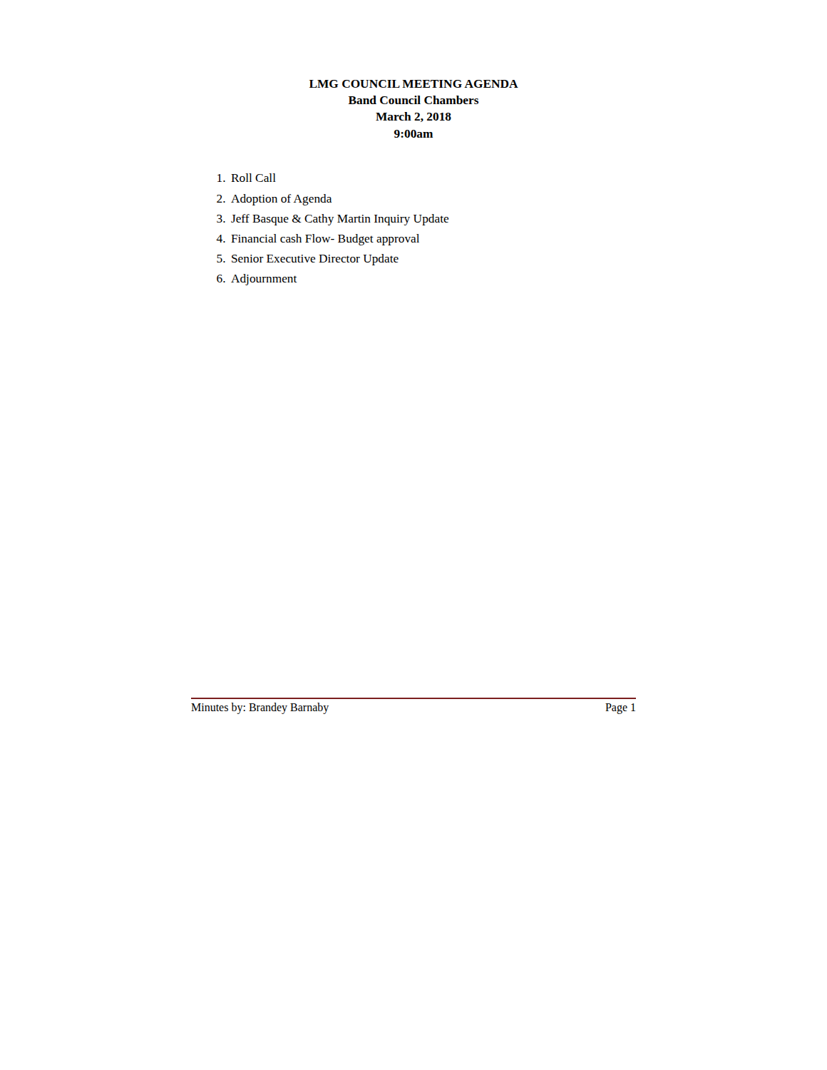LMG COUNCIL MEETING AGENDA Band Council Chambers March 2, 2018 9:00am
Roll Call
Adoption of Agenda
Jeff Basque & Cathy Martin Inquiry Update
Financial cash Flow- Budget approval
Senior Executive Director Update
Adjournment
Minutes by: Brandey Barnaby Page 1